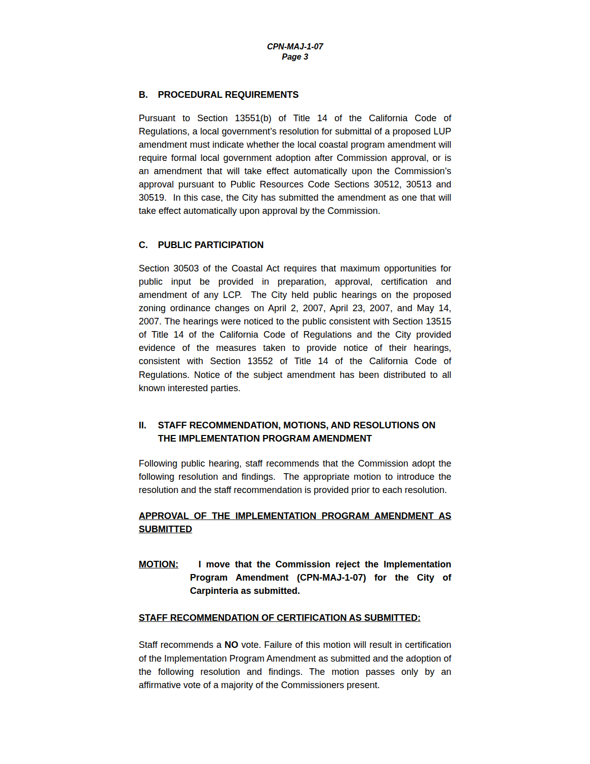CPN-MAJ-1-07
Page 3
B. Procedural Requirements
Pursuant to Section 13551(b) of Title 14 of the California Code of Regulations, a local government’s resolution for submittal of a proposed LUP amendment must indicate whether the local coastal program amendment will require formal local government adoption after Commission approval, or is an amendment that will take effect automatically upon the Commission’s approval pursuant to Public Resources Code Sections 30512, 30513 and 30519. In this case, the City has submitted the amendment as one that will take effect automatically upon approval by the Commission.
C. Public Participation
Section 30503 of the Coastal Act requires that maximum opportunities for public input be provided in preparation, approval, certification and amendment of any LCP. The City held public hearings on the proposed zoning ordinance changes on April 2, 2007, April 23, 2007, and May 14, 2007. The hearings were noticed to the public consistent with Section 13515 of Title 14 of the California Code of Regulations and the City provided evidence of the measures taken to provide notice of their hearings, consistent with Section 13552 of Title 14 of the California Code of Regulations. Notice of the subject amendment has been distributed to all known interested parties.
II. Staff Recommendation, Motions, and Resolutions on the Implementation Program Amendment
Following public hearing, staff recommends that the Commission adopt the following resolution and findings. The appropriate motion to introduce the resolution and the staff recommendation is provided prior to each resolution.
APPROVAL OF THE IMPLEMENTATION PROGRAM AMENDMENT AS SUBMITTED
MOTION: I move that the Commission reject the Implementation Program Amendment (CPN-MAJ-1-07) for the City of Carpinteria as submitted.
STAFF RECOMMENDATION OF CERTIFICATION AS SUBMITTED:
Staff recommends a NO vote. Failure of this motion will result in certification of the Implementation Program Amendment as submitted and the adoption of the following resolution and findings. The motion passes only by an affirmative vote of a majority of the Commissioners present.